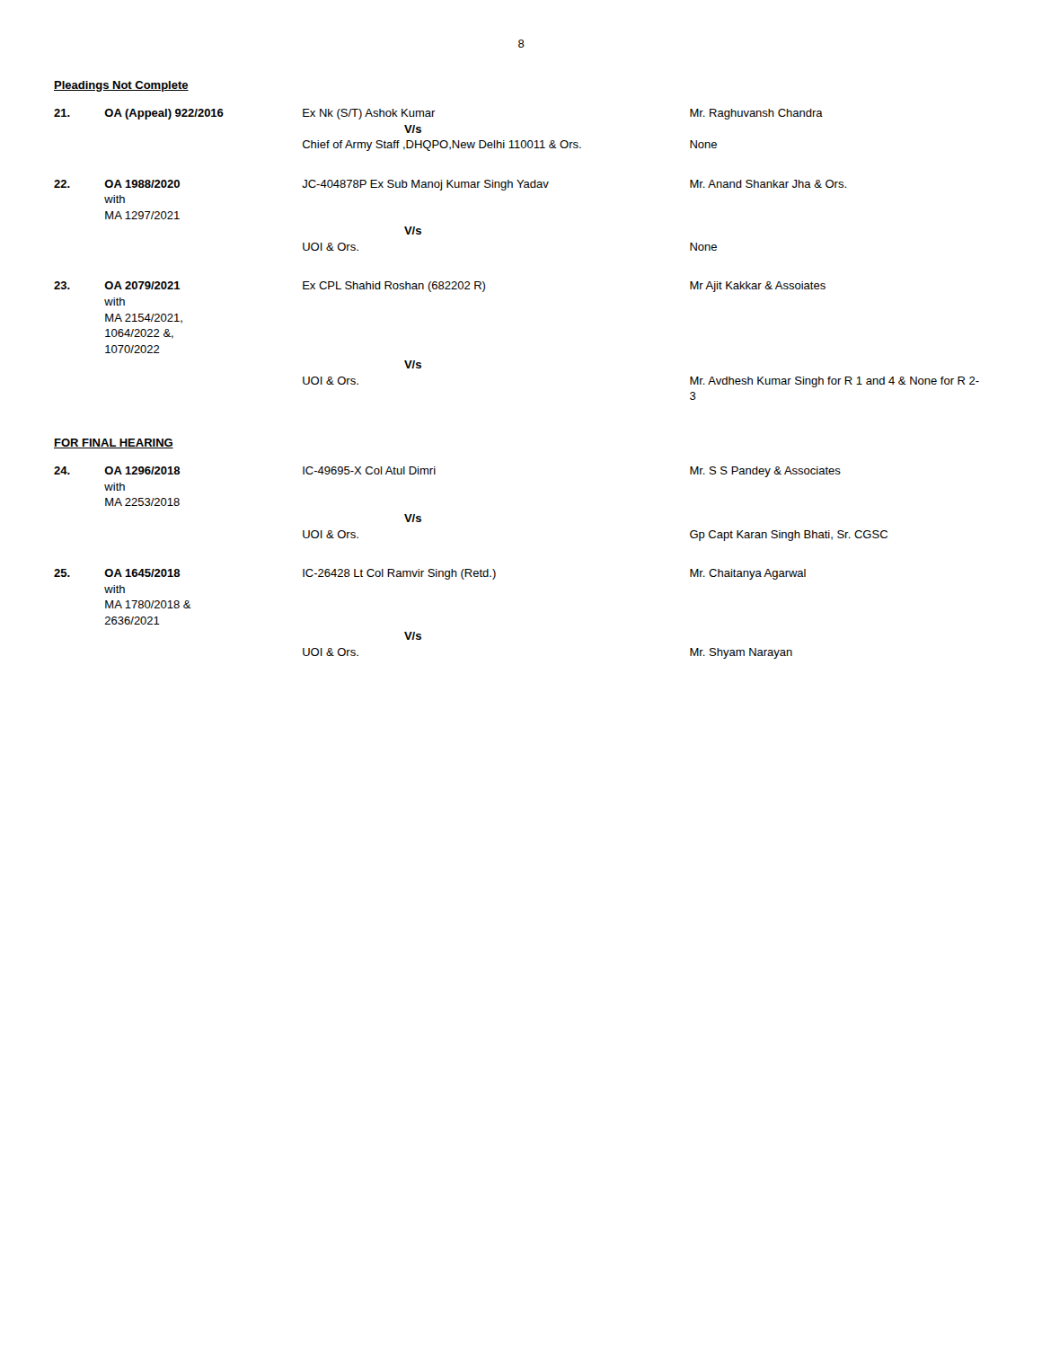8
Pleadings Not Complete
| 21. | OA (Appeal) 922/2016 | Ex Nk (S/T) Ashok Kumar | Mr. Raghuvansh Chandra |
| | | V/s | |
| | | Chief of Army Staff ,DHQPO,New Delhi 110011 & Ors. | None |
| 22. | OA 1988/2020 with MA 1297/2021 | JC-404878P Ex Sub Manoj Kumar Singh Yadav | Mr. Anand Shankar Jha & Ors. |
| | | V/s | |
| | | UOI & Ors. | None |
| 23. | OA 2079/2021 with MA 2154/2021, 1064/2022 &, 1070/2022 | Ex CPL Shahid Roshan (682202 R) | Mr Ajit Kakkar & Assoiates |
| | | V/s | |
| | | UOI & Ors. | Mr. Avdhesh Kumar Singh for R 1 and 4 & None for R 2-3 |
FOR FINAL HEARING
| 24. | OA 1296/2018 with MA 2253/2018 | IC-49695-X Col Atul Dimri | Mr. S S Pandey & Associates |
| | | V/s | |
| | | UOI & Ors. | Gp Capt Karan Singh Bhati, Sr. CGSC |
| 25. | OA 1645/2018 with MA 1780/2018 & 2636/2021 | IC-26428 Lt Col Ramvir Singh (Retd.) | Mr. Chaitanya Agarwal |
| | | V/s | |
| | | UOI & Ors. | Mr. Shyam Narayan |